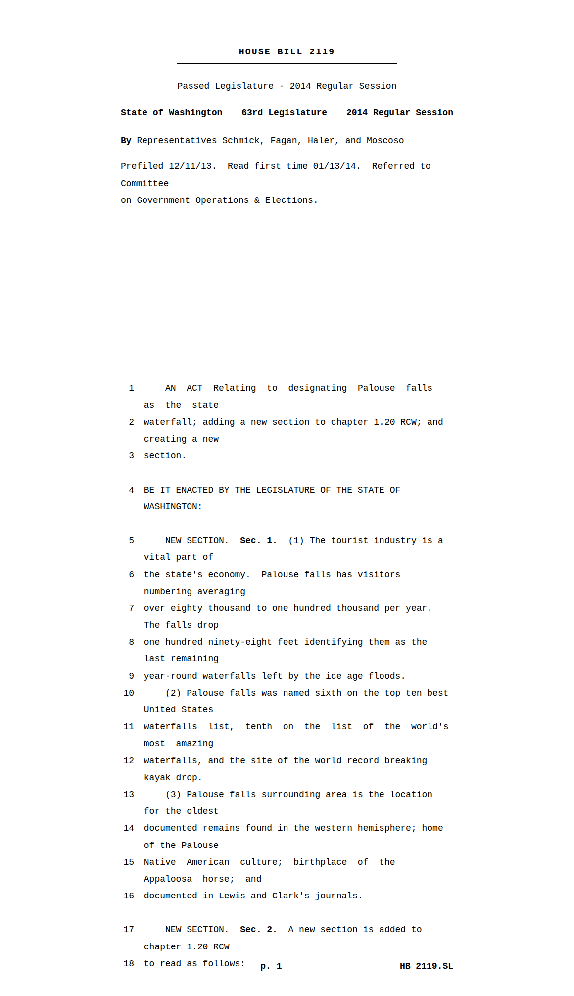HOUSE BILL 2119
Passed Legislature - 2014 Regular Session
State of Washington 63rd Legislature 2014 Regular Session
By Representatives Schmick, Fagan, Haler, and Moscoso
Prefiled 12/11/13. Read first time 01/13/14. Referred to Committee
on Government Operations & Elections.
1
AN ACT Relating to designating Palouse falls as the state
2
waterfall; adding a new section to chapter 1.20 RCW; and creating a new
3
section.
4
BE IT ENACTED BY THE LEGISLATURE OF THE STATE OF WASHINGTON:
5
NEW SECTION. Sec. 1. (1) The tourist industry is a vital part of
6
the state's economy. Palouse falls has visitors numbering averaging
7
over eighty thousand to one hundred thousand per year. The falls drop
8
one hundred ninety-eight feet identifying them as the last remaining
9
year-round waterfalls left by the ice age floods.
10
(2) Palouse falls was named sixth on the top ten best United States
11
waterfalls list, tenth on the list of the world's most amazing
12
waterfalls, and the site of the world record breaking kayak drop.
13
(3) Palouse falls surrounding area is the location for the oldest
14
documented remains found in the western hemisphere; home of the Palouse
15
Native American culture; birthplace of the Appaloosa horse; and
16
documented in Lewis and Clark's journals.
17
NEW SECTION. Sec. 2. A new section is added to chapter 1.20 RCW
18
to read as follows:
p. 1 HB 2119.SL